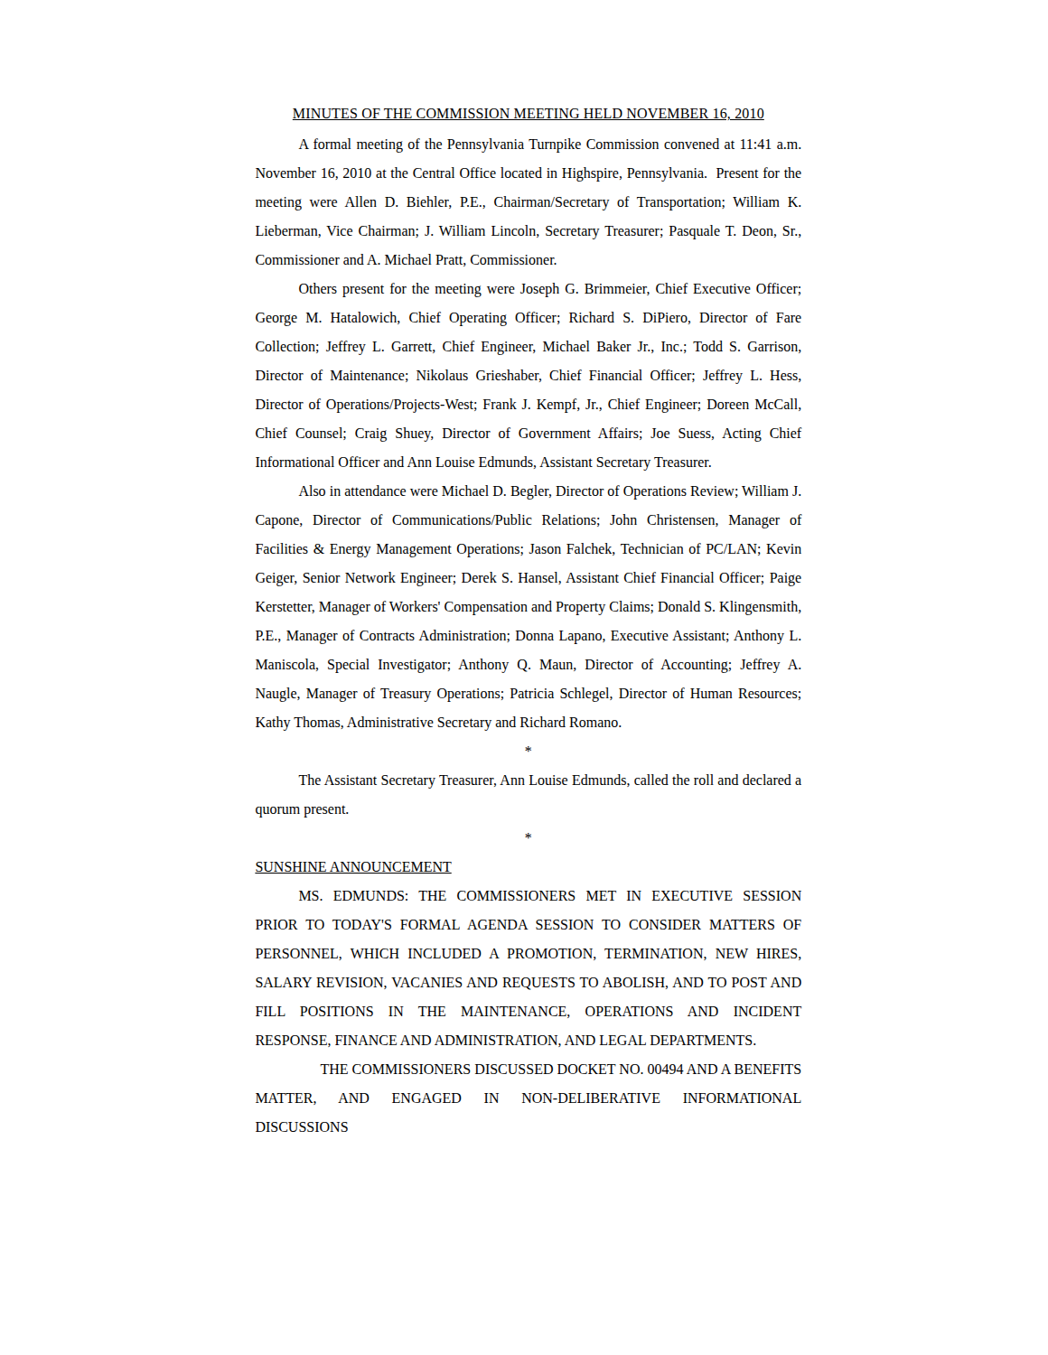MINUTES OF THE COMMISSION MEETING HELD NOVEMBER 16, 2010
A formal meeting of the Pennsylvania Turnpike Commission convened at 11:41 a.m. November 16, 2010 at the Central Office located in Highspire, Pennsylvania. Present for the meeting were Allen D. Biehler, P.E., Chairman/Secretary of Transportation; William K. Lieberman, Vice Chairman; J. William Lincoln, Secretary Treasurer; Pasquale T. Deon, Sr., Commissioner and A. Michael Pratt, Commissioner.
Others present for the meeting were Joseph G. Brimmeier, Chief Executive Officer; George M. Hatalowich, Chief Operating Officer; Richard S. DiPiero, Director of Fare Collection; Jeffrey L. Garrett, Chief Engineer, Michael Baker Jr., Inc.; Todd S. Garrison, Director of Maintenance; Nikolaus Grieshaber, Chief Financial Officer; Jeffrey L. Hess, Director of Operations/Projects-West; Frank J. Kempf, Jr., Chief Engineer; Doreen McCall, Chief Counsel; Craig Shuey, Director of Government Affairs; Joe Suess, Acting Chief Informational Officer and Ann Louise Edmunds, Assistant Secretary Treasurer.
Also in attendance were Michael D. Begler, Director of Operations Review; William J. Capone, Director of Communications/Public Relations; John Christensen, Manager of Facilities & Energy Management Operations; Jason Falchek, Technician of PC/LAN; Kevin Geiger, Senior Network Engineer; Derek S. Hansel, Assistant Chief Financial Officer; Paige Kerstetter, Manager of Workers' Compensation and Property Claims; Donald S. Klingensmith, P.E., Manager of Contracts Administration; Donna Lapano, Executive Assistant; Anthony L. Maniscola, Special Investigator; Anthony Q. Maun, Director of Accounting; Jeffrey A. Naugle, Manager of Treasury Operations; Patricia Schlegel, Director of Human Resources; Kathy Thomas, Administrative Secretary and Richard Romano.
*
The Assistant Secretary Treasurer, Ann Louise Edmunds, called the roll and declared a quorum present.
*
SUNSHINE ANNOUNCEMENT
MS. EDMUNDS: THE COMMISSIONERS MET IN EXECUTIVE SESSION PRIOR TO TODAY'S FORMAL AGENDA SESSION TO CONSIDER MATTERS OF PERSONNEL, WHICH INCLUDED A PROMOTION, TERMINATION, NEW HIRES, SALARY REVISION, VACANIES AND REQUESTS TO ABOLISH, AND TO POST AND FILL POSITIONS IN THE MAINTENANCE, OPERATIONS AND INCIDENT RESPONSE, FINANCE AND ADMINISTRATION, AND LEGAL DEPARTMENTS.
THE COMMISSIONERS DISCUSSED DOCKET NO. 00494 AND A BENEFITS MATTER, AND ENGAGED IN NON-DELIBERATIVE INFORMATIONAL DISCUSSIONS